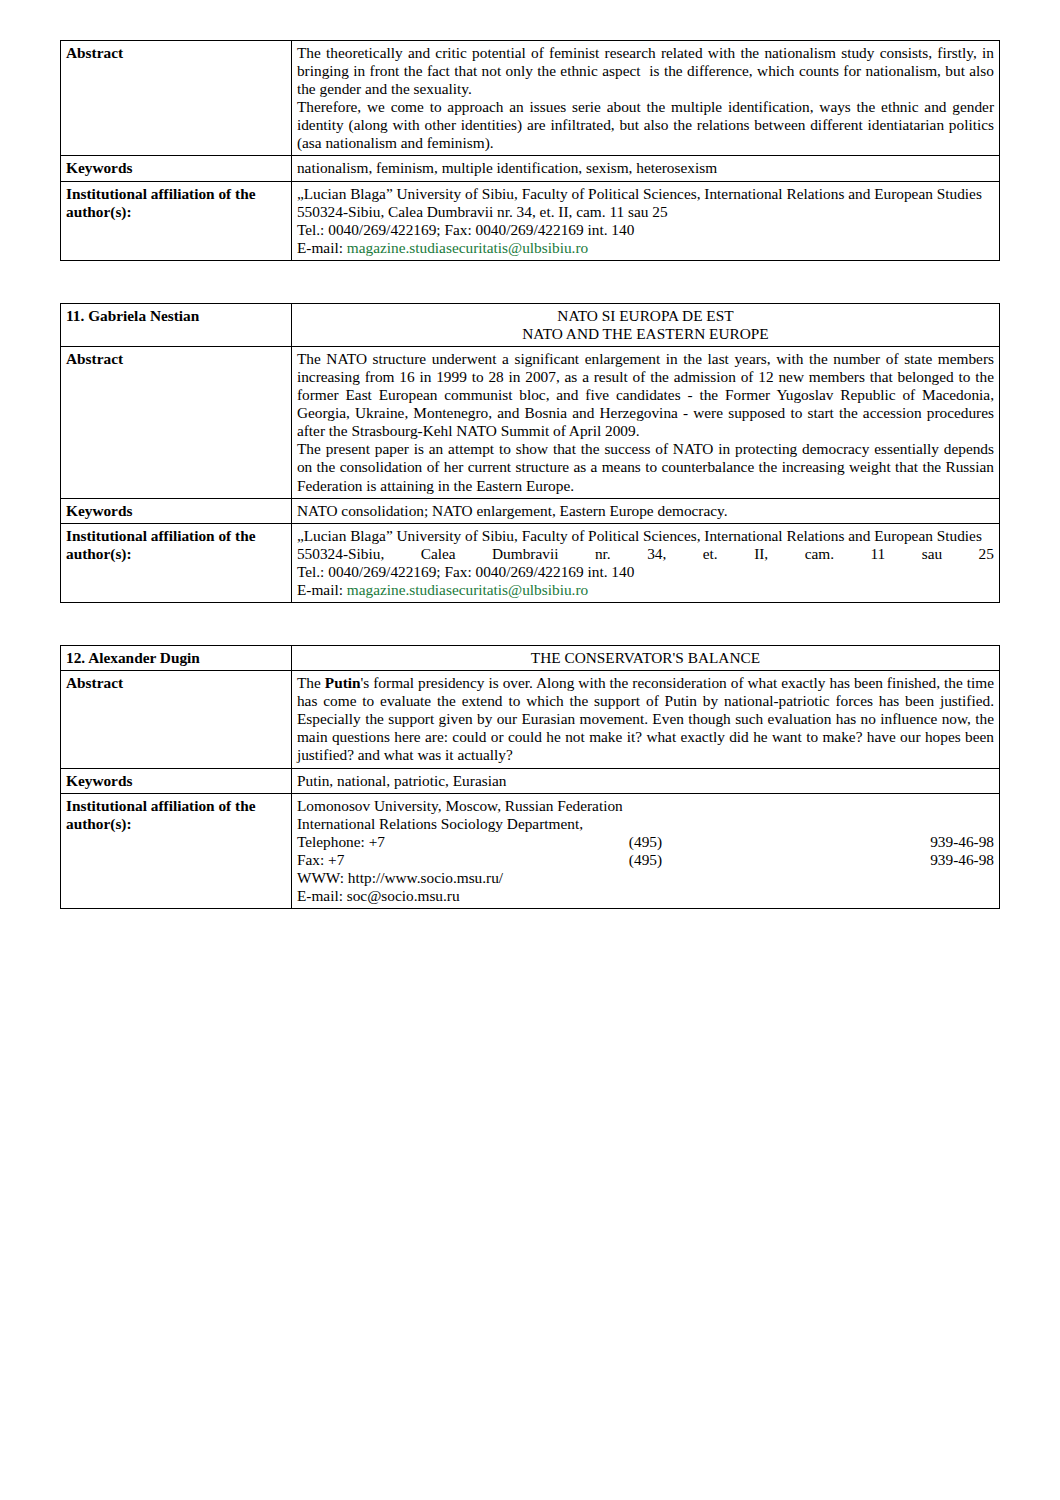| Abstract | The theoretically and critic potential of feminist research related with the nationalism study consists, firstly, in bringing in front the fact that not only the ethnic aspect is the difference, which counts for nationalism, but also the gender and the sexuality. Therefore, we come to approach an issues serie about the multiple identification, ways the ethnic and gender identity (along with other identities) are infiltrated, but also the relations between different identiatarian politics (asa nationalism and feminism). |
| Keywords | nationalism, feminism, multiple identification, sexism, heterosexism |
| Institutional affiliation of the author(s): | „Lucian Blaga” University of Sibiu, Faculty of Political Sciences, International Relations and European Studies 550324-Sibiu, Calea Dumbravii nr. 34, et. II, cam. 11 sau 25 Tel.: 0040/269/422169; Fax: 0040/269/422169 int. 140 E-mail: magazine.studiasecuritatis@ulbsibiu.ro |
| 11. Gabriela Nestian | NATO SI EUROPA DE EST NATO AND THE EASTERN EUROPE |
| Abstract | The NATO structure underwent a significant enlargement in the last years, with the number of state members increasing from 16 in 1999 to 28 in 2007, as a result of the admission of 12 new members that belonged to the former East European communist bloc, and five candidates - the Former Yugoslav Republic of Macedonia, Georgia, Ukraine, Montenegro, and Bosnia and Herzegovina - were supposed to start the accession procedures after the Strasbourg-Kehl NATO Summit of April 2009. The present paper is an attempt to show that the success of NATO in protecting democracy essentially depends on the consolidation of her current structure as a means to counterbalance the increasing weight that the Russian Federation is attaining in the Eastern Europe. |
| Keywords | NATO consolidation; NATO enlargement, Eastern Europe democracy. |
| Institutional affiliation of the author(s): | „Lucian Blaga” University of Sibiu, Faculty of Political Sciences, International Relations and European Studies 550324-Sibiu, Calea Dumbravii nr. 34, et. II, cam. 11 sau 25 Tel.: 0040/269/422169; Fax: 0040/269/422169 int. 140 E-mail: magazine.studiasecuritatis@ulbsibiu.ro |
| 12. Alexander Dugin | THE CONSERVATOR'S BALANCE |
| Abstract | The Putin 's formal presidency is over. Along with the reconsideration of what exactly has been finished, the time has come to evaluate the extend to which the support of Putin by national-patriotic forces has been justified. Especially the support given by our Eurasian movement. Even though such evaluation has no influence now, the main questions here are: could or could he not make it? what exactly did he want to make? have our hopes been justified? and what was it actually? |
| Keywords | Putin, national, patriotic, Eurasian |
| Institutional affiliation of the author(s): | Lomonosov University, Moscow, Russian Federation International Relations Sociology Department, Telephone: +7 (495) 939-46-98 Fax: +7 (495) 939-46-98 WWW: http://www.socio.msu.ru/ E-mail: soc@socio.msu.ru |